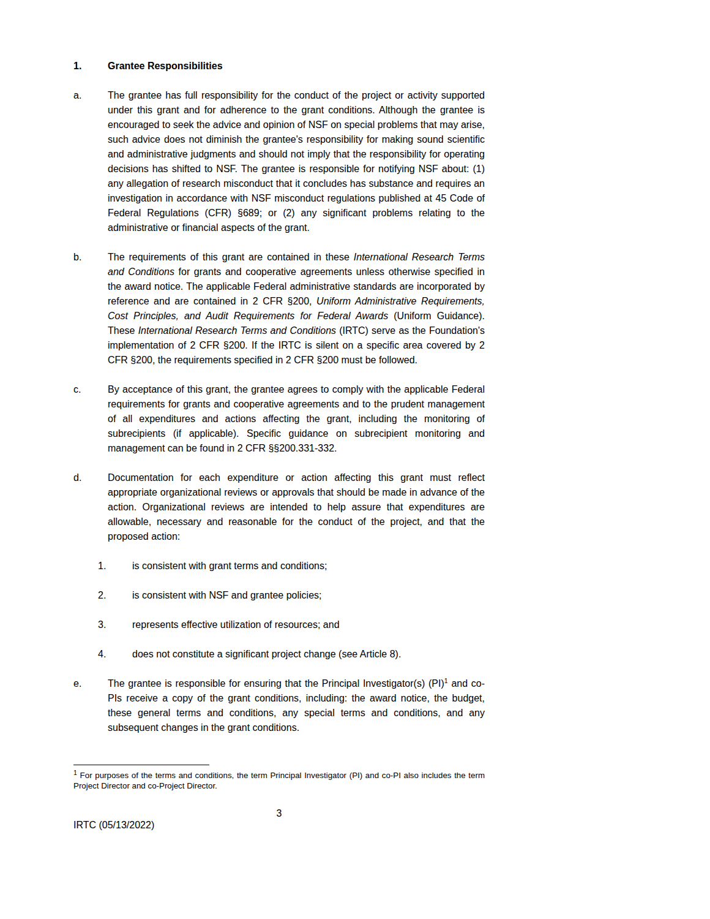1. Grantee Responsibilities
a.
The grantee has full responsibility for the conduct of the project or activity supported under this grant and for adherence to the grant conditions. Although the grantee is encouraged to seek the advice and opinion of NSF on special problems that may arise, such advice does not diminish the grantee's responsibility for making sound scientific and administrative judgments and should not imply that the responsibility for operating decisions has shifted to NSF. The grantee is responsible for notifying NSF about: (1) any allegation of research misconduct that it concludes has substance and requires an investigation in accordance with NSF misconduct regulations published at 45 Code of Federal Regulations (CFR) §689; or (2) any significant problems relating to the administrative or financial aspects of the grant.
b.
The requirements of this grant are contained in these International Research Terms and Conditions for grants and cooperative agreements unless otherwise specified in the award notice. The applicable Federal administrative standards are incorporated by reference and are contained in 2 CFR §200, Uniform Administrative Requirements, Cost Principles, and Audit Requirements for Federal Awards (Uniform Guidance). These International Research Terms and Conditions (IRTC) serve as the Foundation's implementation of 2 CFR §200. If the IRTC is silent on a specific area covered by 2 CFR §200, the requirements specified in 2 CFR §200 must be followed.
c.
By acceptance of this grant, the grantee agrees to comply with the applicable Federal requirements for grants and cooperative agreements and to the prudent management of all expenditures and actions affecting the grant, including the monitoring of subrecipients (if applicable). Specific guidance on subrecipient monitoring and management can be found in 2 CFR §§200.331-332.
d.
Documentation for each expenditure or action affecting this grant must reflect appropriate organizational reviews or approvals that should be made in advance of the action. Organizational reviews are intended to help assure that expenditures are allowable, necessary and reasonable for the conduct of the project, and that the proposed action:
1. is consistent with grant terms and conditions;
2. is consistent with NSF and grantee policies;
3. represents effective utilization of resources; and
4. does not constitute a significant project change (see Article 8).
e.
The grantee is responsible for ensuring that the Principal Investigator(s) (PI)1 and co-PIs receive a copy of the grant conditions, including: the award notice, the budget, these general terms and conditions, any special terms and conditions, and any subsequent changes in the grant conditions.
1 For purposes of the terms and conditions, the term Principal Investigator (PI) and co-PI also includes the term Project Director and co-Project Director.
3
IRTC (05/13/2022)